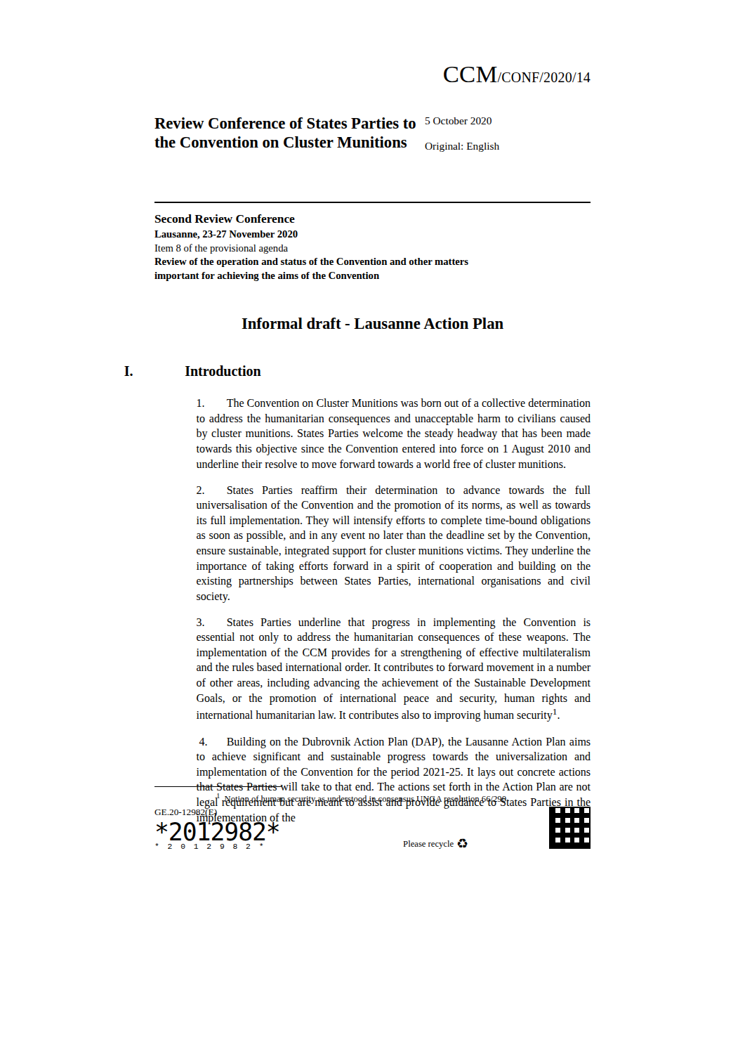CCM/CONF/2020/14
| Review Conference of States Parties to the Convention on Cluster Munitions | 5 October 2020 Original: English |
Second Review Conference
Lausanne, 23-27 November 2020
Item 8 of the provisional agenda
Review of the operation and status of the Convention and other matters
important for achieving the aims of the Convention
Informal draft - Lausanne Action Plan
I. Introduction
1. The Convention on Cluster Munitions was born out of a collective determination to address the humanitarian consequences and unacceptable harm to civilians caused by cluster munitions. States Parties welcome the steady headway that has been made towards this objective since the Convention entered into force on 1 August 2010 and underline their resolve to move forward towards a world free of cluster munitions.
2. States Parties reaffirm their determination to advance towards the full universalisation of the Convention and the promotion of its norms, as well as towards its full implementation. They will intensify efforts to complete time-bound obligations as soon as possible, and in any event no later than the deadline set by the Convention, ensure sustainable, integrated support for cluster munitions victims. They underline the importance of taking efforts forward in a spirit of cooperation and building on the existing partnerships between States Parties, international organisations and civil society.
3. States Parties underline that progress in implementing the Convention is essential not only to address the humanitarian consequences of these weapons. The implementation of the CCM provides for a strengthening of effective multilateralism and the rules based international order. It contributes to forward movement in a number of other areas, including advancing the achievement of the Sustainable Development Goals, or the promotion of international peace and security, human rights and international humanitarian law. It contributes also to improving human security1.
4. Building on the Dubrovnik Action Plan (DAP), the Lausanne Action Plan aims to achieve significant and sustainable progress towards the universalization and implementation of the Convention for the period 2021-25. It lays out concrete actions that States Parties will take to that end. The actions set forth in the Action Plan are not legal requirement but are meant to assist and provide guidance to States Parties in the implementation of the
1 Notion of human security as understood in consensus UNGA resolution 66/290
| GE.20-12982(E) *2012982* * 2 0 1 2 9 8 2 * | Please recycle ♻ | |